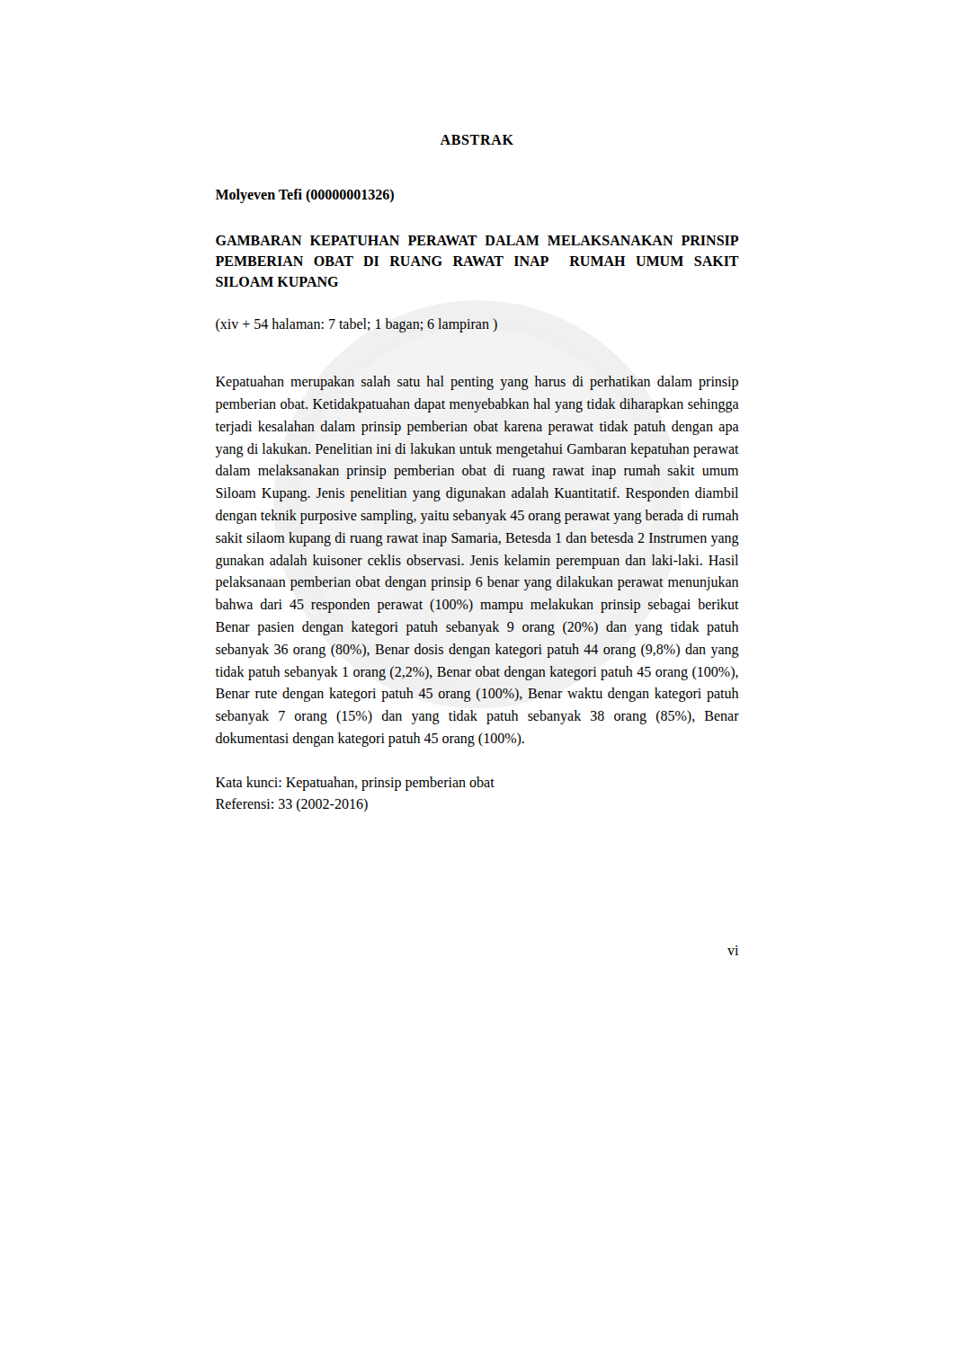ABSTRAK
Molyeven Tefi (00000001326)
Gambaran Kepatuhan Perawat Dalam Melaksanakan Prinsip Pemberian Obat Di Ruang Rawat Inap Rumah Umum Sakit Siloam Kupang
(xiv + 54 halaman: 7 tabel; 1 bagan; 6 lampiran )
Kepatuahan merupakan salah satu hal penting yang harus di perhatikan dalam prinsip pemberian obat. Ketidakpatuahan dapat menyebabkan hal yang tidak diharapkan sehingga terjadi kesalahan dalam prinsip pemberian obat karena perawat tidak patuh dengan apa yang di lakukan. Penelitian ini di lakukan untuk mengetahui Gambaran kepatuhan perawat dalam melaksanakan prinsip pemberian obat di ruang rawat inap rumah sakit umum Siloam Kupang. Jenis penelitian yang digunakan adalah Kuantitatif. Responden diambil dengan teknik purposive sampling, yaitu sebanyak 45 orang perawat yang berada di rumah sakit silaom kupang di ruang rawat inap Samaria, Betesda 1 dan betesda 2 Instrumen yang gunakan adalah kuisoner ceklis observasi. Jenis kelamin perempuan dan laki-laki. Hasil pelaksanaan pemberian obat dengan prinsip 6 benar yang dilakukan perawat menunjukan bahwa dari 45 responden perawat (100%) mampu melakukan prinsip sebagai berikut Benar pasien dengan kategori patuh sebanyak 9 orang (20%) dan yang tidak patuh sebanyak 36 orang (80%), Benar dosis dengan kategori patuh 44 orang (9,8%) dan yang tidak patuh sebanyak 1 orang (2,2%), Benar obat dengan kategori patuh 45 orang (100%), Benar rute dengan kategori patuh 45 orang (100%), Benar waktu dengan kategori patuh sebanyak 7 orang (15%) dan yang tidak patuh sebanyak 38 orang (85%), Benar dokumentasi dengan kategori patuh 45 orang (100%).
Kata kunci: Kepatuahan, prinsip pemberian obat Referensi: 33 (2002-2016)
vi